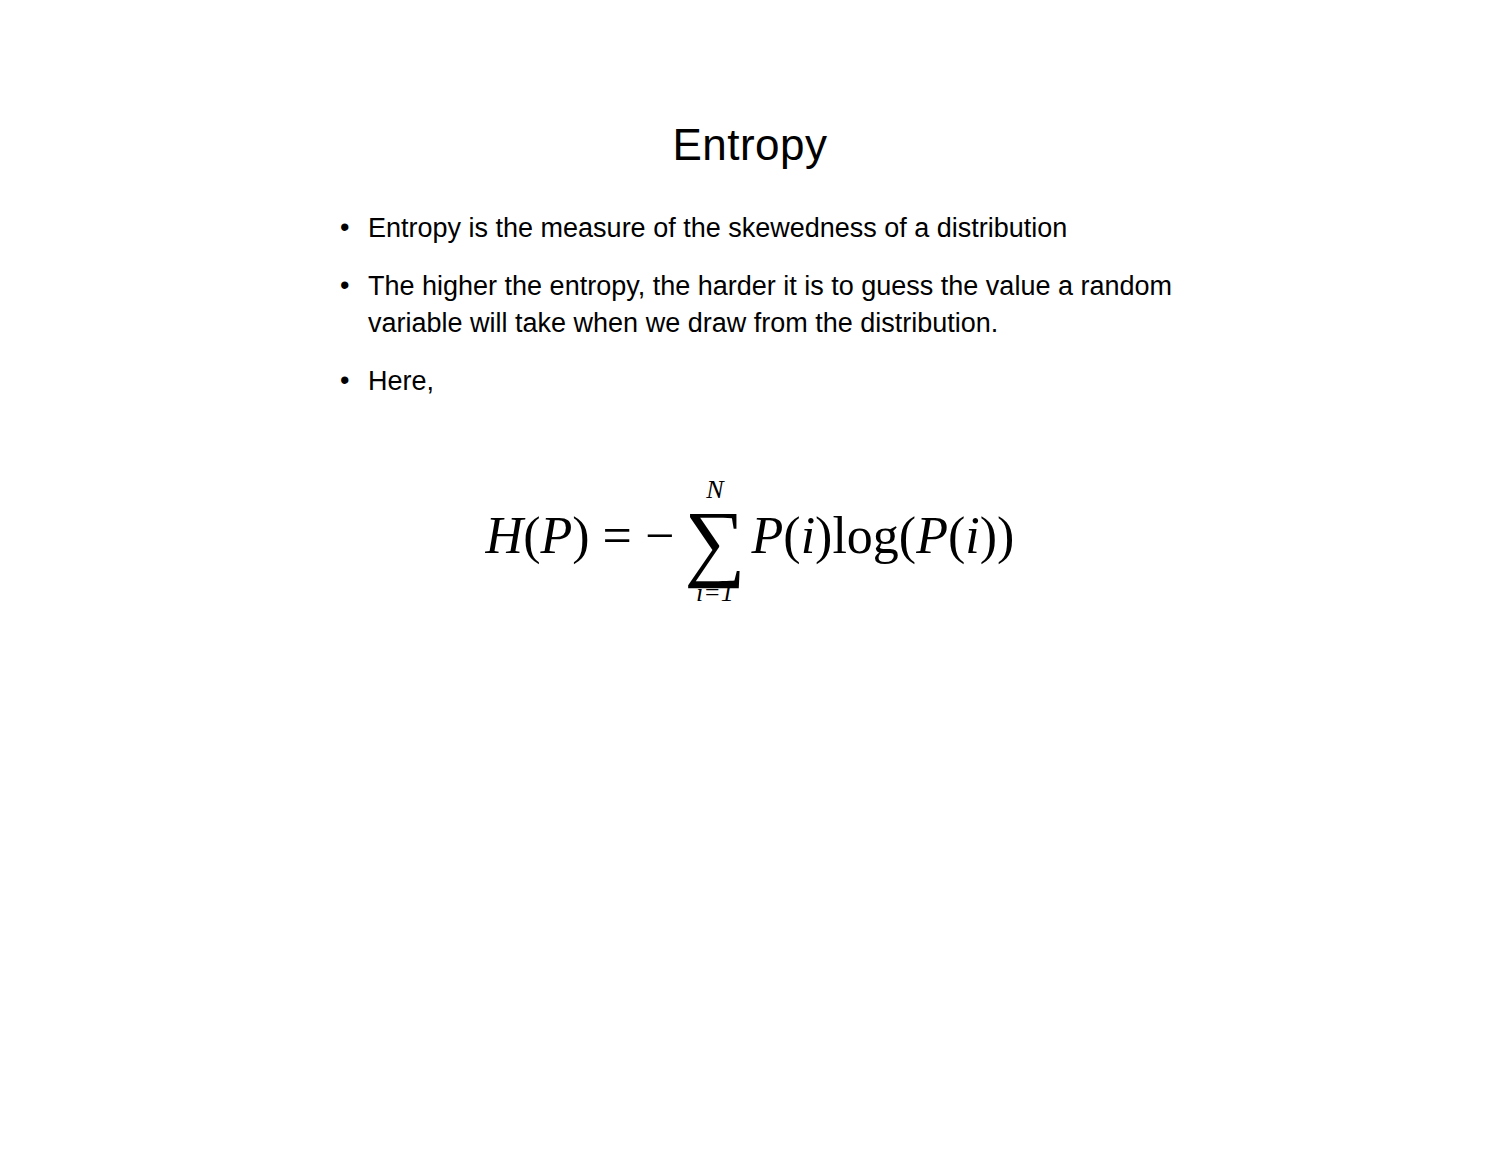Entropy
Entropy is the measure of the skewedness of a distribution
The higher the entropy, the harder it is to guess the value a random variable will take when we draw from the distribution.
Here,
H(P) = −N∑i=1 P(i)log(P(i))